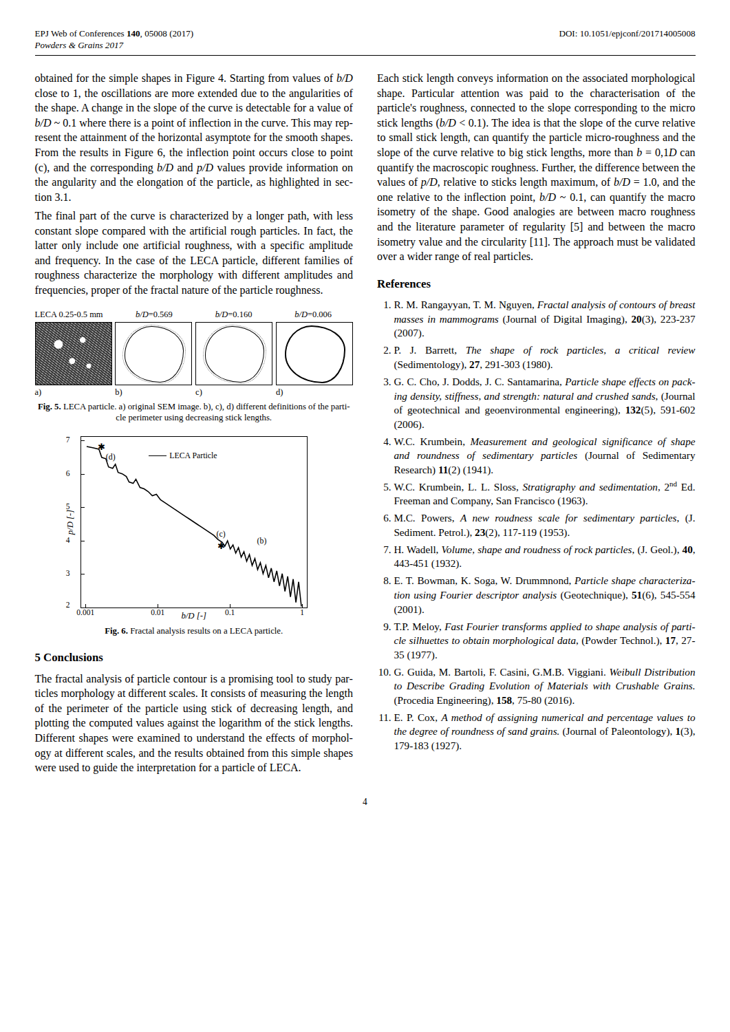EPJ Web of Conferences 140, 05008 (2017)
Powders & Grains 2017
DOI: 10.1051/epjconf/201714005008
obtained for the simple shapes in Figure 4. Starting from values of b/D close to 1, the oscillations are more extended due to the angularities of the shape. A change in the slope of the curve is detectable for a value of b/D ~ 0.1 where there is a point of inflection in the curve. This may represent the attainment of the horizontal asymptote for the smooth shapes. From the results in Figure 6, the inflection point occurs close to point (c), and the corresponding b/D and p/D values provide information on the angularity and the elongation of the particle, as highlighted in section 3.1.
The final part of the curve is characterized by a longer path, with less constant slope compared with the artificial rough particles. In fact, the latter only include one artificial roughness, with a specific amplitude and frequency. In the case of the LECA particle, different families of roughness characterize the morphology with different amplitudes and frequencies, proper of the fractal nature of the particle roughness.
LECA 0.25-0.5 mm b/D=0.569 b/D=0.160 b/D=0.006
a)
b)
c)
d)
Fig. 5. LECA particle. a) original SEM image. b), c), d) different definitions of the particle perimeter using decreasing stick lengths.
p/D [-] 7 6 5 4 3 2 0.001 0.01 0.1 1
LECA Particle
✱ (d) ✱ (c) (b)
b/D [-]
Fig. 6. Fractal analysis results on a LECA particle.
5 Conclusions
The fractal analysis of particle contour is a promising tool to study particles morphology at different scales. It consists of measuring the length of the perimeter of the particle using stick of decreasing length, and plotting the computed values against the logarithm of the stick lengths. Different shapes were examined to understand the effects of morphology at different scales, and the results obtained from this simple shapes were used to guide the interpretation for a particle of LECA.
Each stick length conveys information on the associated morphological shape. Particular attention was paid to the characterisation of the particle's roughness, connected to the slope corresponding to the micro stick lengths (b/D < 0.1). The idea is that the slope of the curve relative to small stick length, can quantify the particle micro-roughness and the slope of the curve relative to big stick lengths, more than b = 0,1D can quantify the macroscopic roughness. Further, the difference between the values of p/D, relative to sticks length maximum, of b/D = 1.0, and the one relative to the inflection point, b/D ~ 0.1, can quantify the macro isometry of the shape. Good analogies are between macro roughness and the literature parameter of regularity [5] and between the macro isometry value and the circularity [11]. The approach must be validated over a wider range of real particles.
References
R. M. Rangayyan, T. M. Nguyen, Fractal analysis of contours of breast masses in mammograms (Journal of Digital Imaging), 20(3), 223-237 (2007).
P. J. Barrett, The shape of rock particles, a critical review (Sedimentology), 27, 291-303 (1980).
G. C. Cho, J. Dodds, J. C. Santamarina, Particle shape effects on packing density, stiffness, and strength: natural and crushed sands, (Journal of geotechnical and geoenvironmental engineering), 132(5), 591-602 (2006).
W.C. Krumbein, Measurement and geological significance of shape and roundness of sedimentary particles (Journal of Sedimentary Research) 11(2) (1941).
W.C. Krumbein, L. L. Sloss, Stratigraphy and sedimentation, 2nd Ed. Freeman and Company, San Francisco (1963).
M.C. Powers, A new roudness scale for sedimentary particles, (J. Sediment. Petrol.), 23(2), 117-119 (1953).
H. Wadell, Volume, shape and roudness of rock particles, (J. Geol.), 40, 443-451 (1932).
E. T. Bowman, K. Soga, W. Drummnond, Particle shape characterization using Fourier descriptor analysis (Geotechnique), 51(6), 545-554 (2001).
T.P. Meloy, Fast Fourier transforms applied to shape analysis of particle silhuettes to obtain morphological data, (Powder Technol.), 17, 27-35 (1977).
G. Guida, M. Bartoli, F. Casini, G.M.B. Viggiani. Weibull Distribution to Describe Grading Evolution of Materials with Crushable Grains. (Procedia Engineering), 158, 75-80 (2016).
E. P. Cox, A method of assigning numerical and percentage values to the degree of roundness of sand grains. (Journal of Paleontology), 1(3), 179-183 (1927).
4